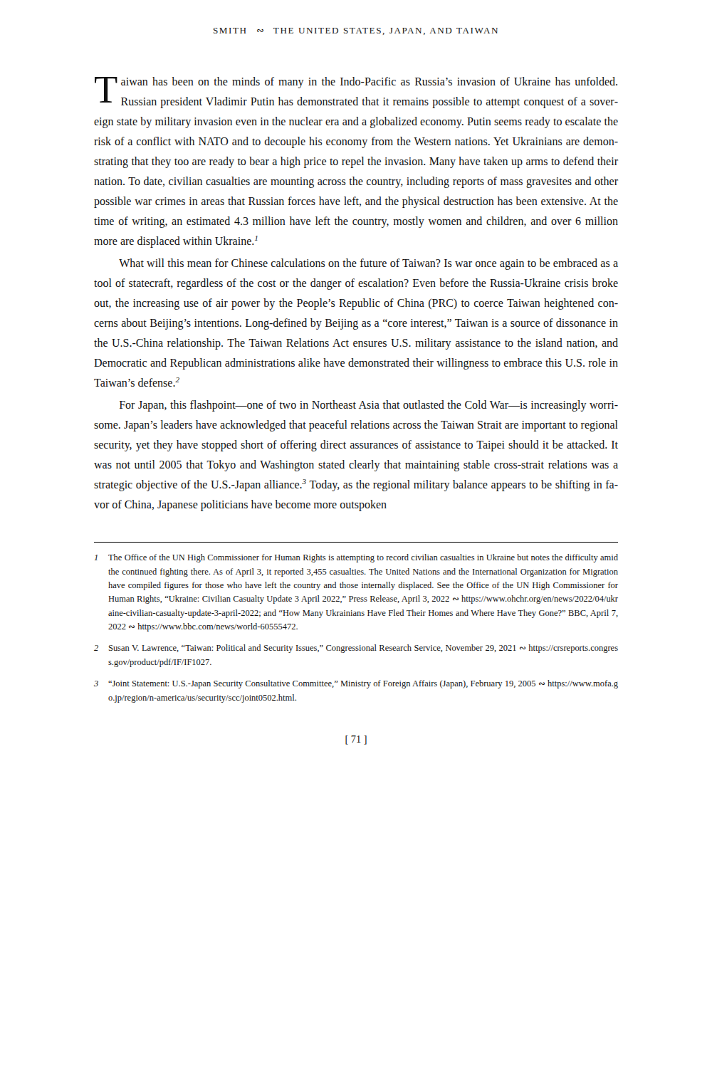SMITH ∾ THE UNITED STATES, JAPAN, AND TAIWAN
Taiwan has been on the minds of many in the Indo-Pacific as Russia’s invasion of Ukraine has unfolded. Russian president Vladimir Putin has demonstrated that it remains possible to attempt conquest of a sovereign state by military invasion even in the nuclear era and a globalized economy. Putin seems ready to escalate the risk of a conflict with NATO and to decouple his economy from the Western nations. Yet Ukrainians are demonstrating that they too are ready to bear a high price to repel the invasion. Many have taken up arms to defend their nation. To date, civilian casualties are mounting across the country, including reports of mass gravesites and other possible war crimes in areas that Russian forces have left, and the physical destruction has been extensive. At the time of writing, an estimated 4.3 million have left the country, mostly women and children, and over 6 million more are displaced within Ukraine.1
What will this mean for Chinese calculations on the future of Taiwan? Is war once again to be embraced as a tool of statecraft, regardless of the cost or the danger of escalation? Even before the Russia-Ukraine crisis broke out, the increasing use of air power by the People’s Republic of China (PRC) to coerce Taiwan heightened concerns about Beijing’s intentions. Long-defined by Beijing as a “core interest,” Taiwan is a source of dissonance in the U.S.-China relationship. The Taiwan Relations Act ensures U.S. military assistance to the island nation, and Democratic and Republican administrations alike have demonstrated their willingness to embrace this U.S. role in Taiwan’s defense.2
For Japan, this flashpoint—one of two in Northeast Asia that outlasted the Cold War—is increasingly worrisome. Japan’s leaders have acknowledged that peaceful relations across the Taiwan Strait are important to regional security, yet they have stopped short of offering direct assurances of assistance to Taipei should it be attacked. It was not until 2005 that Tokyo and Washington stated clearly that maintaining stable cross-strait relations was a strategic objective of the U.S.-Japan alliance.3 Today, as the regional military balance appears to be shifting in favor of China, Japanese politicians have become more outspoken
1 The Office of the UN High Commissioner for Human Rights is attempting to record civilian casualties in Ukraine but notes the difficulty amid the continued fighting there. As of April 3, it reported 3,455 casualties. The United Nations and the International Organization for Migration have compiled figures for those who have left the country and those internally displaced. See the Office of the UN High Commissioner for Human Rights, “Ukraine: Civilian Casualty Update 3 April 2022,” Press Release, April 3, 2022 ∾ https://www.ohchr.org/en/news/2022/04/ukraine-civilian-casualty-update-3-april-2022; and “How Many Ukrainians Have Fled Their Homes and Where Have They Gone?” BBC, April 7, 2022 ∾ https://www.bbc.com/news/world-60555472.
2 Susan V. Lawrence, “Taiwan: Political and Security Issues,” Congressional Research Service, November 29, 2021 ∾ https://crsreports.congress.gov/product/pdf/IF/IF1027.
3“Joint Statement: U.S.-Japan Security Consultative Committee,” Ministry of Foreign Affairs (Japan), February 19, 2005 ∾ https://www.mofa.go.jp/region/n-america/us/security/scc/joint0502.html.
[ 71 ]